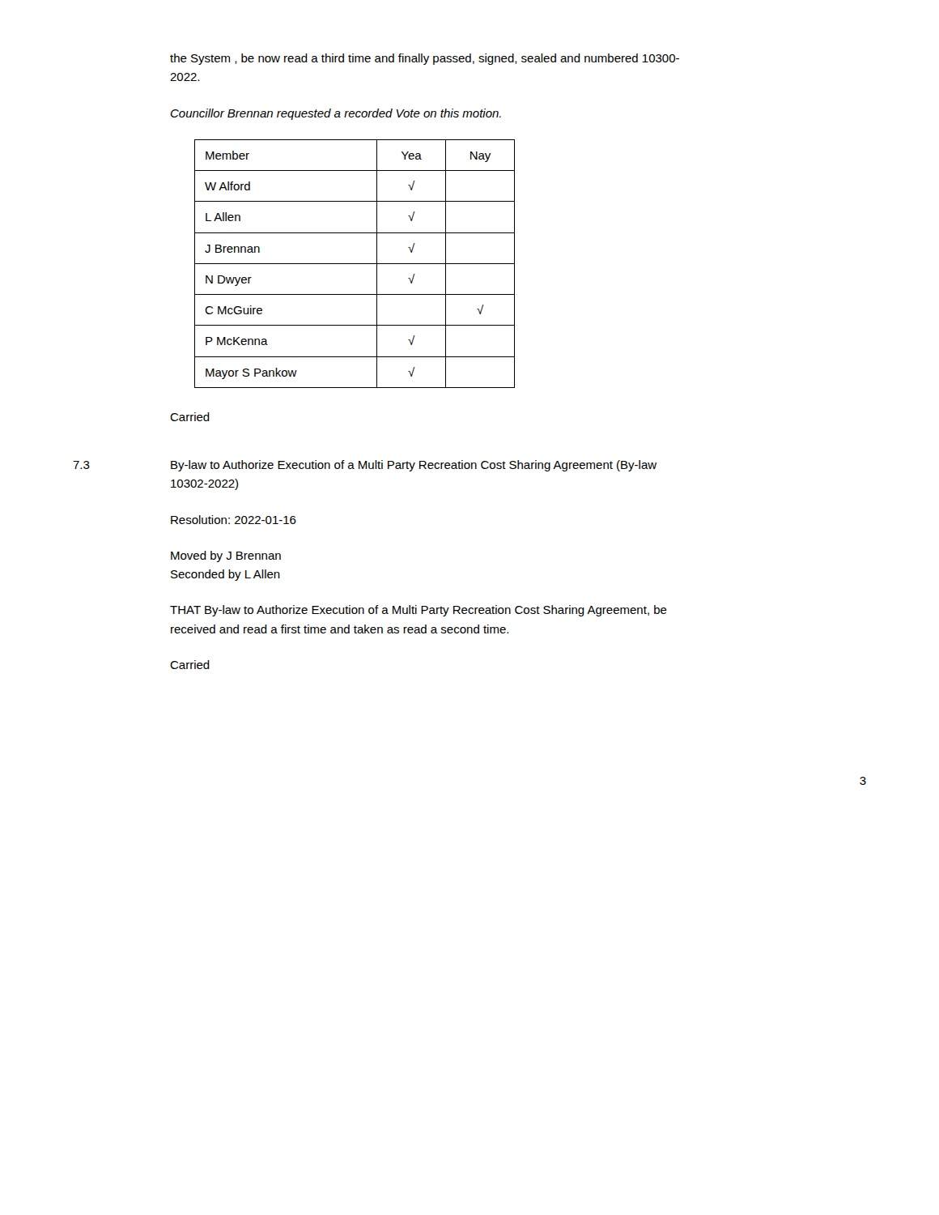the System , be now read a third time and finally passed, signed, sealed and numbered 10300-2022.
Councillor Brennan requested a recorded Vote on this motion.
| Member | Yea | Nay |
| W Alford | √ | |
| L Allen | √ | |
| J Brennan | √ | |
| N Dwyer | √ | |
| C McGuire | | √ |
| P McKenna | √ | |
| Mayor S Pankow | √ | |
Carried
7.3
By-law to Authorize Execution of a Multi Party Recreation Cost Sharing Agreement (By-law 10302-2022)
Resolution: 2022-01-16
Moved by J Brennan
Seconded by L Allen
THAT By-law to Authorize Execution of a Multi Party Recreation Cost Sharing Agreement, be received and read a first time and taken as read a second time.
Carried
3